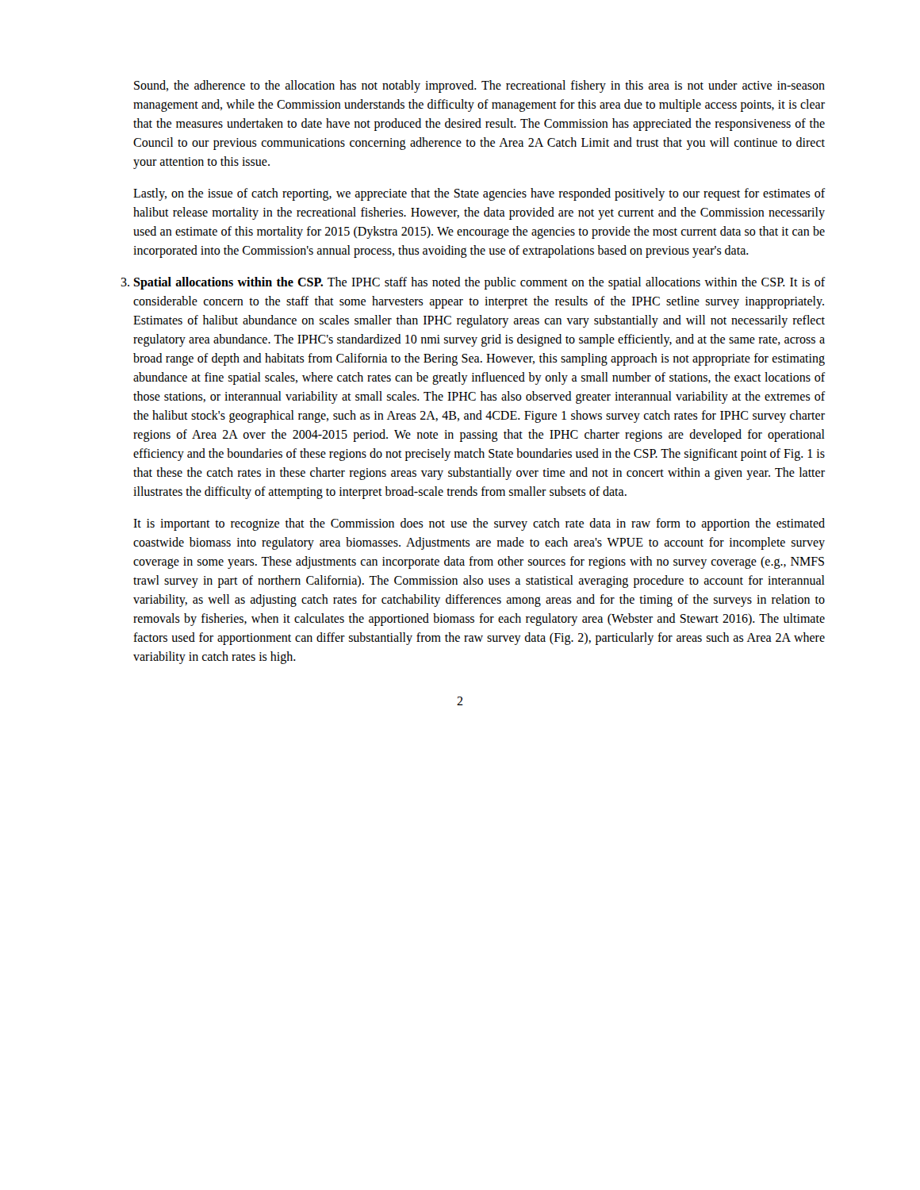Sound, the adherence to the allocation has not notably improved. The recreational fishery in this area is not under active in-season management and, while the Commission understands the difficulty of management for this area due to multiple access points, it is clear that the measures undertaken to date have not produced the desired result. The Commission has appreciated the responsiveness of the Council to our previous communications concerning adherence to the Area 2A Catch Limit and trust that you will continue to direct your attention to this issue.
Lastly, on the issue of catch reporting, we appreciate that the State agencies have responded positively to our request for estimates of halibut release mortality in the recreational fisheries. However, the data provided are not yet current and the Commission necessarily used an estimate of this mortality for 2015 (Dykstra 2015). We encourage the agencies to provide the most current data so that it can be incorporated into the Commission's annual process, thus avoiding the use of extrapolations based on previous year's data.
Spatial allocations within the CSP. The IPHC staff has noted the public comment on the spatial allocations within the CSP. It is of considerable concern to the staff that some harvesters appear to interpret the results of the IPHC setline survey inappropriately. Estimates of halibut abundance on scales smaller than IPHC regulatory areas can vary substantially and will not necessarily reflect regulatory area abundance. The IPHC's standardized 10 nmi survey grid is designed to sample efficiently, and at the same rate, across a broad range of depth and habitats from California to the Bering Sea. However, this sampling approach is not appropriate for estimating abundance at fine spatial scales, where catch rates can be greatly influenced by only a small number of stations, the exact locations of those stations, or interannual variability at small scales. The IPHC has also observed greater interannual variability at the extremes of the halibut stock's geographical range, such as in Areas 2A, 4B, and 4CDE. Figure 1 shows survey catch rates for IPHC survey charter regions of Area 2A over the 2004-2015 period. We note in passing that the IPHC charter regions are developed for operational efficiency and the boundaries of these regions do not precisely match State boundaries used in the CSP. The significant point of Fig. 1 is that these the catch rates in these charter regions areas vary substantially over time and not in concert within a given year. The latter illustrates the difficulty of attempting to interpret broad-scale trends from smaller subsets of data.
It is important to recognize that the Commission does not use the survey catch rate data in raw form to apportion the estimated coastwide biomass into regulatory area biomasses. Adjustments are made to each area's WPUE to account for incomplete survey coverage in some years. These adjustments can incorporate data from other sources for regions with no survey coverage (e.g., NMFS trawl survey in part of northern California). The Commission also uses a statistical averaging procedure to account for interannual variability, as well as adjusting catch rates for catchability differences among areas and for the timing of the surveys in relation to removals by fisheries, when it calculates the apportioned biomass for each regulatory area (Webster and Stewart 2016). The ultimate factors used for apportionment can differ substantially from the raw survey data (Fig. 2), particularly for areas such as Area 2A where variability in catch rates is high.
2